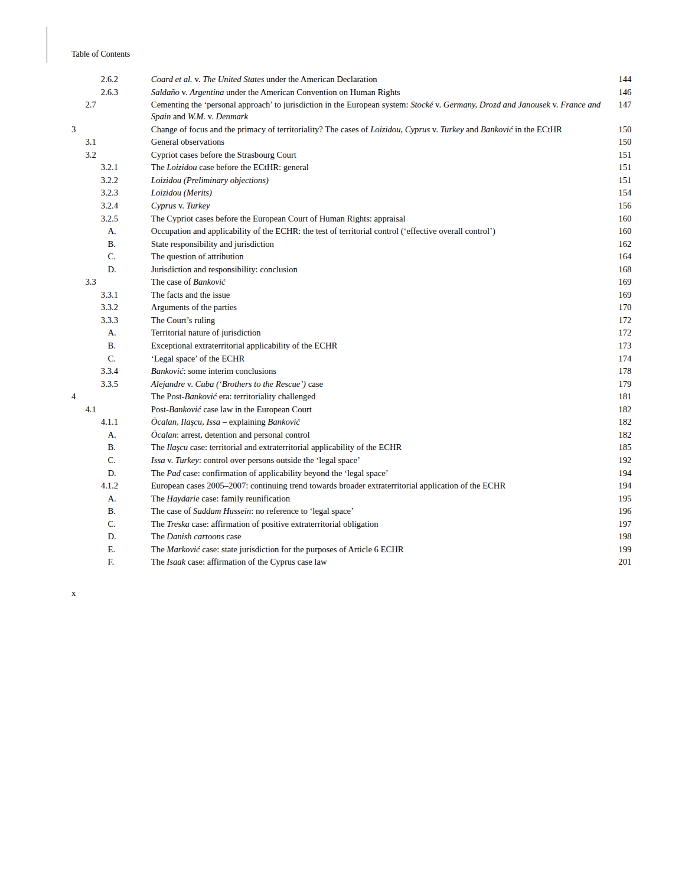Table of Contents
| 2.6.2 | Coard et al. v. The United States under the American Declaration | 144 |
| 2.6.3 | Saldaño v. Argentina under the American Convention on Human Rights | 146 |
| 2.7 | Cementing the ‘personal approach’ to jurisdiction in the European system: Stocké v. Germany, Drozd and Janousek v. France and Spain and W.M. v. Denmark | 147 |
| 3 | Change of focus and the primacy of territoriality? The cases of Loizidou, Cyprus v. Turkey and Banković in the ECtHR | 150 |
| 3.1 | General observations | 150 |
| 3.2 | Cypriot cases before the Strasbourg Court | 151 |
| 3.2.1 | The Loizidou case before the ECtHR: general | 151 |
| 3.2.2 | Loizidou (Preliminary objections) | 151 |
| 3.2.3 | Loizidou (Merits) | 154 |
| 3.2.4 | Cyprus v. Turkey | 156 |
| 3.2.5 | The Cypriot cases before the European Court of Human Rights: appraisal | 160 |
| A. | Occupation and applicability of the ECHR: the test of territorial control (‘effective overall control’) | 160 |
| B. | State responsibility and jurisdiction | 162 |
| C. | The question of attribution | 164 |
| D. | Jurisdiction and responsibility: conclusion | 168 |
| 3.3 | The case of Banković | 169 |
| 3.3.1 | The facts and the issue | 169 |
| 3.3.2 | Arguments of the parties | 170 |
| 3.3.3 | The Court’s ruling | 172 |
| A. | Territorial nature of jurisdiction | 172 |
| B. | Exceptional extraterritorial applicability of the ECHR | 173 |
| C. | ‘Legal space’ of the ECHR | 174 |
| 3.3.4 | Banković : some interim conclusions | 178 |
| 3.3.5 | Alejandre v. Cuba (‘Brothers to the Rescue’) case | 179 |
| 4 | The Post- Banković era: territoriality challenged | 181 |
| 4.1 | Post- Banković case law in the European Court | 182 |
| 4.1.1 | Öcalan, Ilaşcu, Issa – explaining Banković | 182 |
| A. | Öcalan : arrest, detention and personal control | 182 |
| B. | The Ilaşcu case: territorial and extraterritorial applicability of the ECHR | 185 |
| C. | Issa v. Turkey : control over persons outside the ‘legal space’ | 192 |
| D. | The Pad case: confirmation of applicability beyond the ‘legal space’ | 194 |
| 4.1.2 | European cases 2005–2007: continuing trend towards broader extraterritorial application of the ECHR | 194 |
| A. | The Haydarie case: family reunification | 195 |
| B. | The case of Saddam Hussein : no reference to ‘legal space’ | 196 |
| C. | The Treska case: affirmation of positive extraterritorial obligation | 197 |
| D. | The Danish cartoons case | 198 |
| E. | The Marković case: state jurisdiction for the purposes of Article 6 ECHR | 199 |
| F. | The Isaak case: affirmation of the Cyprus case law | 201 |
x